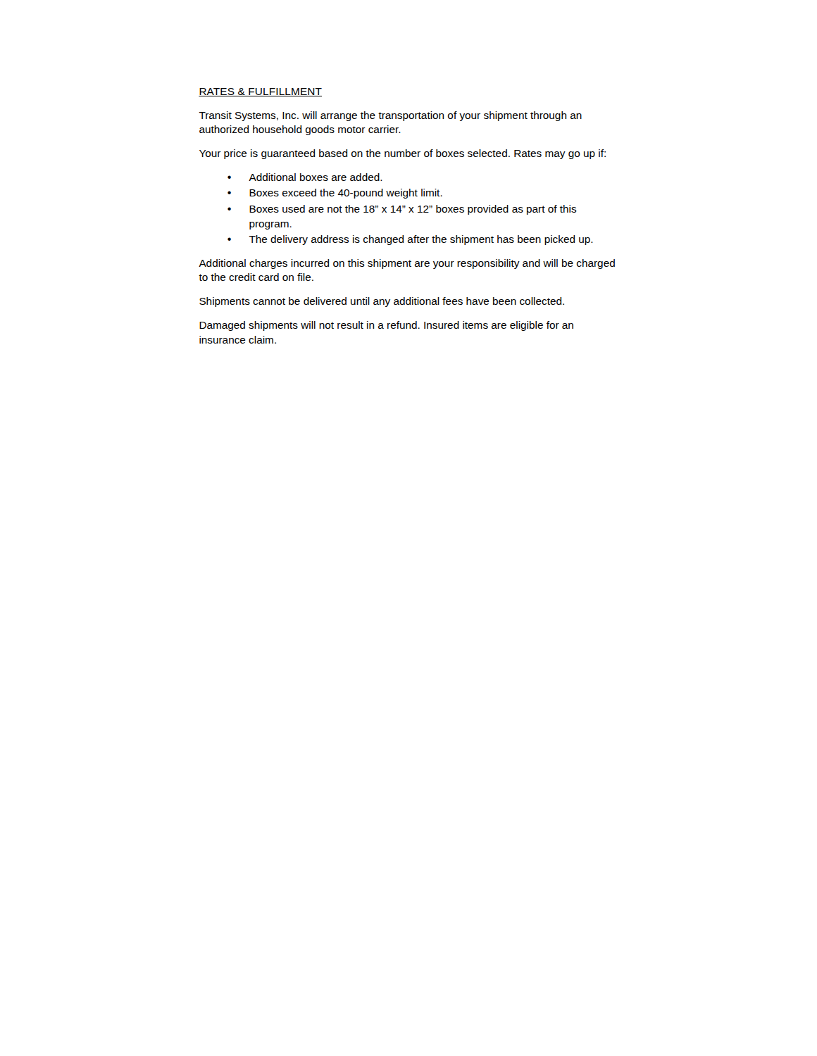RATES & FULFILLMENT
Transit Systems, Inc. will arrange the transportation of your shipment through an authorized household goods motor carrier.
Your price is guaranteed based on the number of boxes selected. Rates may go up if:
Additional boxes are added.
Boxes exceed the 40-pound weight limit.
Boxes used are not the 18” x 14” x 12” boxes provided as part of this program.
The delivery address is changed after the shipment has been picked up.
Additional charges incurred on this shipment are your responsibility and will be charged to the credit card on file.
Shipments cannot be delivered until any additional fees have been collected.
Damaged shipments will not result in a refund. Insured items are eligible for an insurance claim.